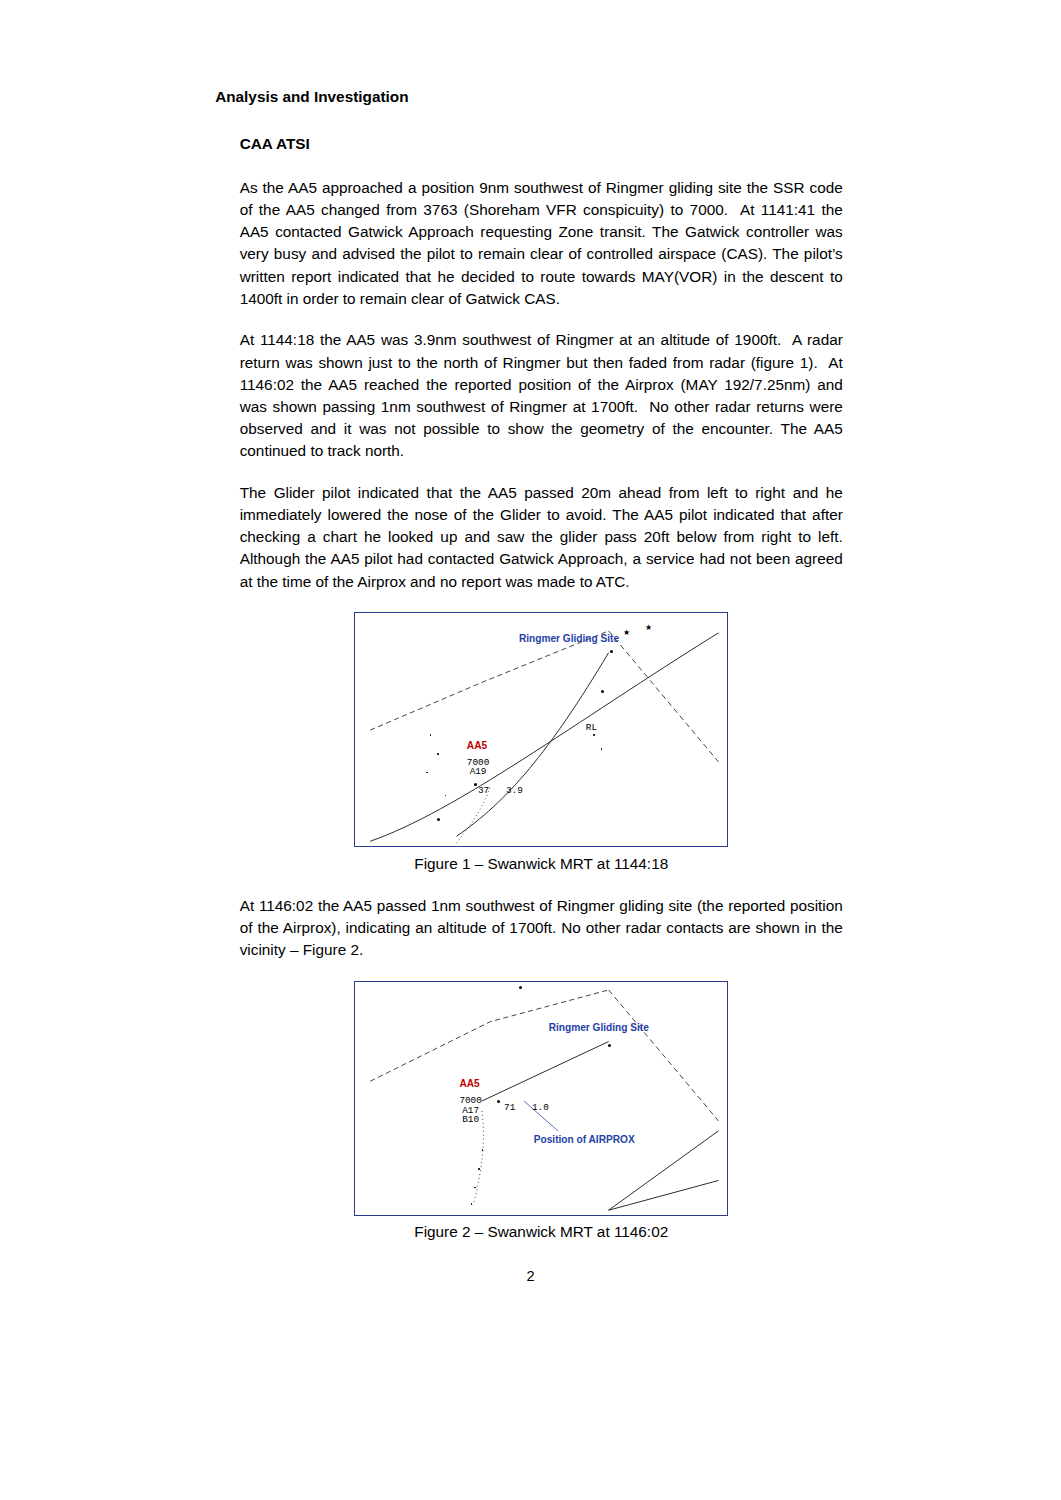Analysis and Investigation
CAA ATSI
As the AA5 approached a position 9nm southwest of Ringmer gliding site the SSR code of the AA5 changed from 3763 (Shoreham VFR conspicuity) to 7000. At 1141:41 the AA5 contacted Gatwick Approach requesting Zone transit. The Gatwick controller was very busy and advised the pilot to remain clear of controlled airspace (CAS). The pilot’s written report indicated that he decided to route towards MAY(VOR) in the descent to 1400ft in order to remain clear of Gatwick CAS.
At 1144:18 the AA5 was 3.9nm southwest of Ringmer at an altitude of 1900ft. A radar return was shown just to the north of Ringmer but then faded from radar (figure 1). At 1146:02 the AA5 reached the reported position of the Airprox (MAY 192/7.25nm) and was shown passing 1nm southwest of Ringmer at 1700ft. No other radar returns were observed and it was not possible to show the geometry of the encounter. The AA5 continued to track north.
The Glider pilot indicated that the AA5 passed 20m ahead from left to right and he immediately lowered the nose of the Glider to avoid. The AA5 pilot indicated that after checking a chart he looked up and saw the glider pass 20ft below from right to left. Although the AA5 pilot had contacted Gatwick Approach, a service had not been agreed at the time of the Airprox and no report was made to ATC.
★ ★ Ringmer Gliding Site AA5 7000 A19 37 3.9 RL
Figure 1 – Swanwick MRT at 1144:18
At 1146:02 the AA5 passed 1nm southwest of Ringmer gliding site (the reported position of the Airprox), indicating an altitude of 1700ft. No other radar contacts are shown in the vicinity – Figure 2.
Ringmer Gliding Site AA5 7000 A17 B10 71 1.0 Position of AIRPROX
Figure 2 – Swanwick MRT at 1146:02
2